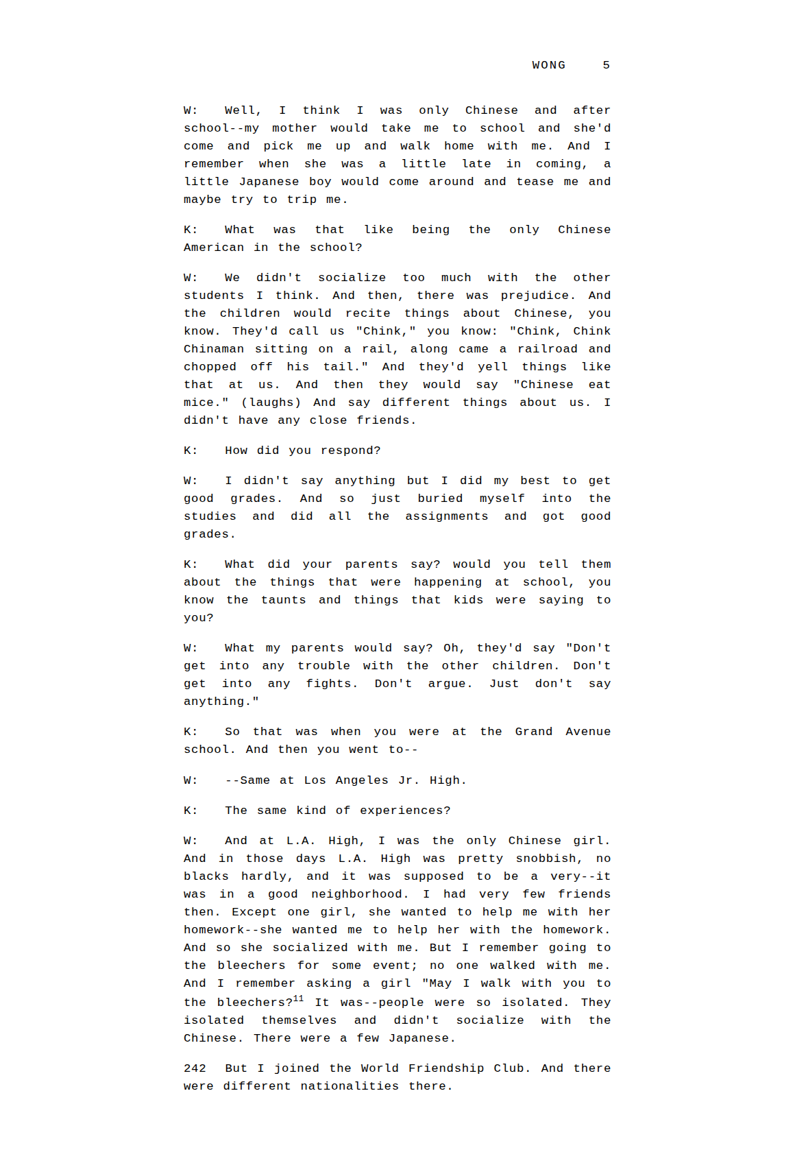WONG5
W: Well, I think I was only Chinese and after school--my mother would take me to school and she'd come and pick me up and walk home with me. And I remember when she was a little late in coming, a little Japanese boy would come around and tease me and maybe try to trip me.
K: What was that like being the only Chinese American in the school?
W: We didn't socialize too much with the other students I think. And then, there was prejudice. And the children would recite things about Chinese, you know. They'd call us "Chink," you know: "Chink, Chink Chinaman sitting on a rail, along came a railroad and chopped off his tail." And they'd yell things like that at us. And then they would say "Chinese eat mice." (laughs) And say different things about us. I didn't have any close friends.
K: How did you respond?
W: I didn't say anything but I did my best to get good grades. And so just buried myself into the studies and did all the assignments and got good grades.
K: What did your parents say? would you tell them about the things that were happening at school, you know the taunts and things that kids were saying to you?
W: What my parents would say? Oh, they'd say "Don't get into any trouble with the other children. Don't get into any fights. Don't argue. Just don't say anything."
K: So that was when you were at the Grand Avenue school. And then you went to--
W: --Same at Los Angeles Jr. High.
K: The same kind of experiences?
W: And at L.A. High, I was the only Chinese girl. And in those days L.A. High was pretty snobbish, no blacks hardly, and it was supposed to be a very--it was in a good neighborhood. I had very few friends then. Except one girl, she wanted to help me with her homework--she wanted me to help her with the homework. And so she socialized with me. But I remember going to the bleechers for some event; no one walked with me. And I remember asking a girl "May I walk with you to the bleechers?11 It was--people were so isolated. They isolated themselves and didn't socialize with the Chinese. There were a few Japanese.
242 But I joined the World Friendship Club. And there were different nationalities there.